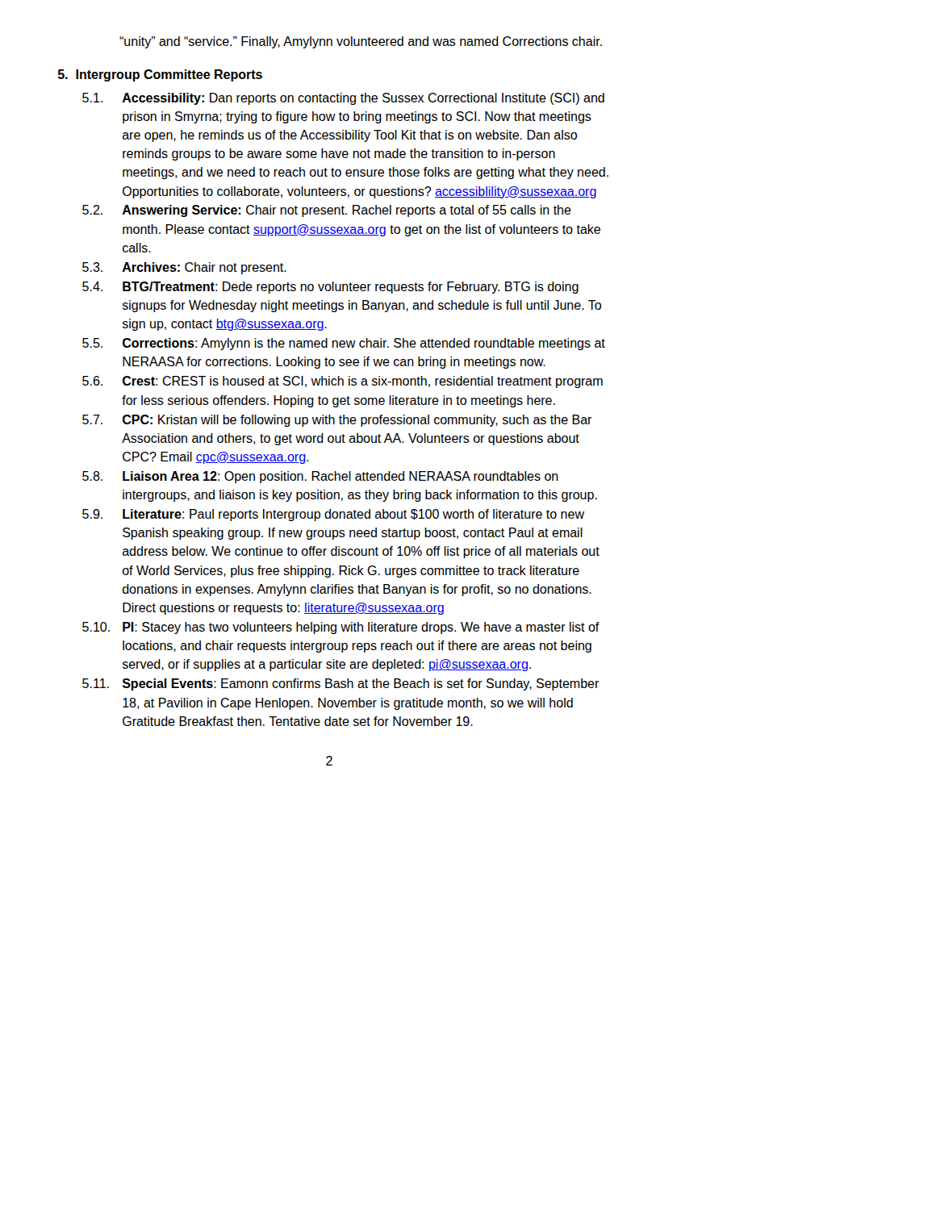“unity” and “service.” Finally, Amylynn volunteered and was named Corrections chair.
5. Intergroup Committee Reports
5.1. Accessibility: Dan reports on contacting the Sussex Correctional Institute (SCI) and prison in Smyrna; trying to figure how to bring meetings to SCI. Now that meetings are open, he reminds us of the Accessibility Tool Kit that is on website. Dan also reminds groups to be aware some have not made the transition to in-person meetings, and we need to reach out to ensure those folks are getting what they need. Opportunities to collaborate, volunteers, or questions? accessiblility@sussexaa.org
5.2. Answering Service: Chair not present. Rachel reports a total of 55 calls in the month. Please contact support@sussexaa.org to get on the list of volunteers to take calls.
5.3. Archives: Chair not present.
5.4. BTG/Treatment: Dede reports no volunteer requests for February. BTG is doing signups for Wednesday night meetings in Banyan, and schedule is full until June. To sign up, contact btg@sussexaa.org.
5.5. Corrections: Amylynn is the named new chair. She attended roundtable meetings at NERAASA for corrections. Looking to see if we can bring in meetings now.
5.6. Crest: CREST is housed at SCI, which is a six-month, residential treatment program for less serious offenders. Hoping to get some literature in to meetings here.
5.7. CPC: Kristan will be following up with the professional community, such as the Bar Association and others, to get word out about AA. Volunteers or questions about CPC? Email cpc@sussexaa.org.
5.8. Liaison Area 12: Open position. Rachel attended NERAASA roundtables on intergroups, and liaison is key position, as they bring back information to this group.
5.9. Literature: Paul reports Intergroup donated about $100 worth of literature to new Spanish speaking group. If new groups need startup boost, contact Paul at email address below. We continue to offer discount of 10% off list price of all materials out of World Services, plus free shipping. Rick G. urges committee to track literature donations in expenses. Amylynn clarifies that Banyan is for profit, so no donations. Direct questions or requests to: literature@sussexaa.org
5.10. PI: Stacey has two volunteers helping with literature drops. We have a master list of locations, and chair requests intergroup reps reach out if there are areas not being served, or if supplies at a particular site are depleted: pi@sussexaa.org.
5.11. Special Events: Eamonn confirms Bash at the Beach is set for Sunday, September 18, at Pavilion in Cape Henlopen. November is gratitude month, so we will hold Gratitude Breakfast then. Tentative date set for November 19.
2